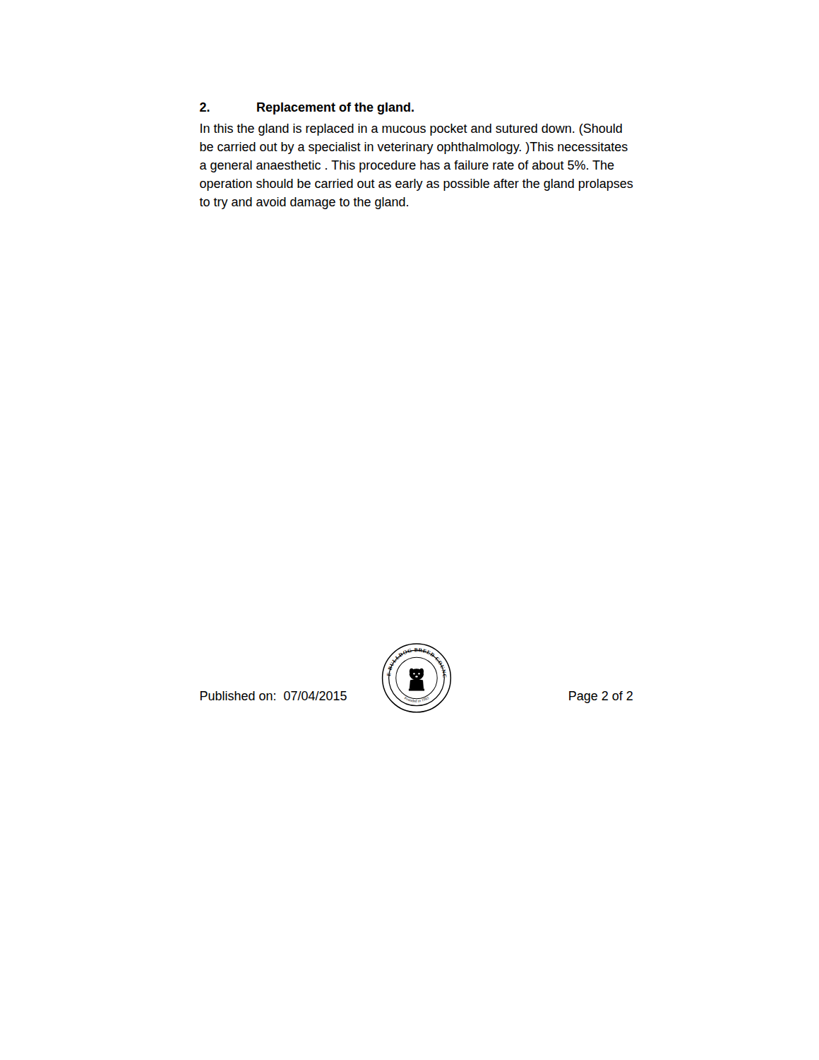2. Replacement of the gland.
In this the gland is replaced in a mucous pocket and sutured down. (Should be carried out by a specialist in veterinary ophthalmology. )This necessitates a general anaesthetic . This procedure has a failure rate of about 5%. The operation should be carried out as early as possible after the gland prolapses to try and avoid damage to the gland.
Published on: 07/04/2015
THE BULLDOG BREED COUNCIL Founded in 1993
Page 2 of 2